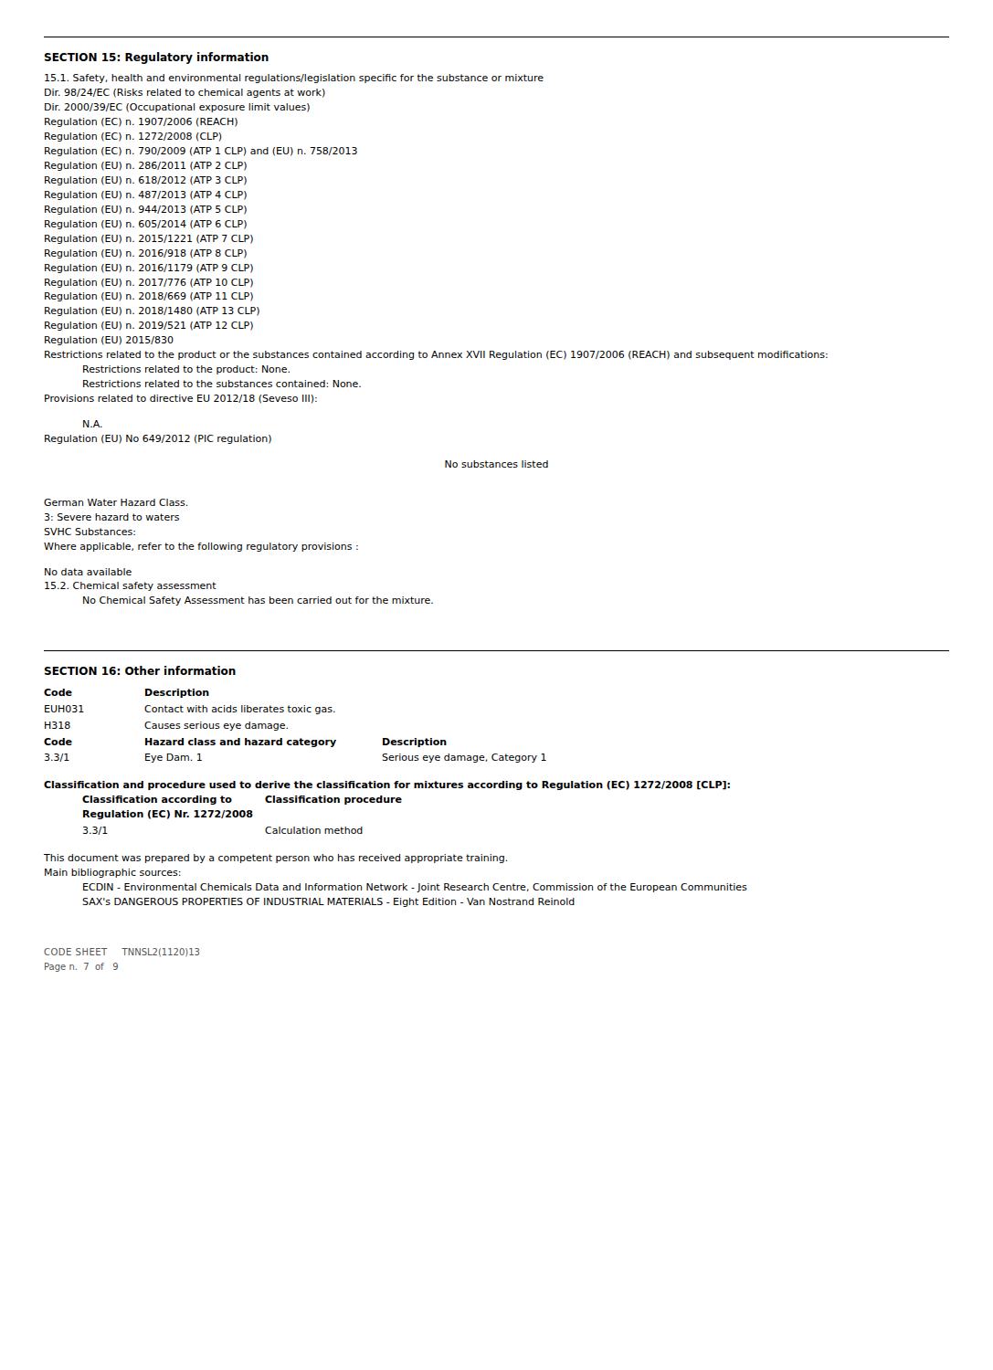SECTION 15: Regulatory information
15.1. Safety, health and environmental regulations/legislation specific for the substance or mixture
Dir. 98/24/EC (Risks related to chemical agents at work)
Dir. 2000/39/EC (Occupational exposure limit values)
Regulation (EC) n. 1907/2006 (REACH)
Regulation (EC) n. 1272/2008 (CLP)
Regulation (EC) n. 790/2009 (ATP 1 CLP) and (EU) n. 758/2013
Regulation (EU) n. 286/2011 (ATP 2 CLP)
Regulation (EU) n. 618/2012 (ATP 3 CLP)
Regulation (EU) n. 487/2013 (ATP 4 CLP)
Regulation (EU) n. 944/2013 (ATP 5 CLP)
Regulation (EU) n. 605/2014 (ATP 6 CLP)
Regulation (EU) n. 2015/1221 (ATP 7 CLP)
Regulation (EU) n. 2016/918 (ATP 8 CLP)
Regulation (EU) n. 2016/1179 (ATP 9 CLP)
Regulation (EU) n. 2017/776 (ATP 10 CLP)
Regulation (EU) n. 2018/669 (ATP 11 CLP)
Regulation (EU) n. 2018/1480 (ATP 13 CLP)
Regulation (EU) n. 2019/521 (ATP 12 CLP)
Regulation (EU) 2015/830
Restrictions related to the product or the substances contained according to Annex XVII Regulation (EC) 1907/2006 (REACH) and subsequent modifications:
Restrictions related to the product: None.
Restrictions related to the substances contained: None.
Provisions related to directive EU 2012/18 (Seveso III):
N.A.
Regulation (EU) No 649/2012 (PIC regulation)
No substances listed
German Water Hazard Class.
3: Severe hazard to waters
SVHC Substances:
Where applicable, refer to the following regulatory provisions :
No data available
15.2. Chemical safety assessment
No Chemical Safety Assessment has been carried out for the mixture.
SECTION 16: Other information
| Code | Description | |
| --- | --- | --- |
| EUH031 | Contact with acids liberates toxic gas. | |
| H318 | Causes serious eye damage. | |
| Code | Hazard class and hazard category | Description |
| 3.3/1 | Eye Dam. 1 | Serious eye damage, Category 1 |
Classification and procedure used to derive the classification for mixtures according to Regulation (EC) 1272/2008 [CLP]:
| Classification according to Regulation (EC) Nr. 1272/2008 | Classification procedure |
| --- | --- |
| 3.3/1 | Calculation method |
This document was prepared by a competent person who has received appropriate training.
Main bibliographic sources:
ECDIN - Environmental Chemicals Data and Information Network - Joint Research Centre, Commission of the European Communities
SAX's DANGEROUS PROPERTIES OF INDUSTRIAL MATERIALS - Eight Edition - Van Nostrand Reinold
CODE SHEET TNNSL2(1120)13
Page n. 7 of 9